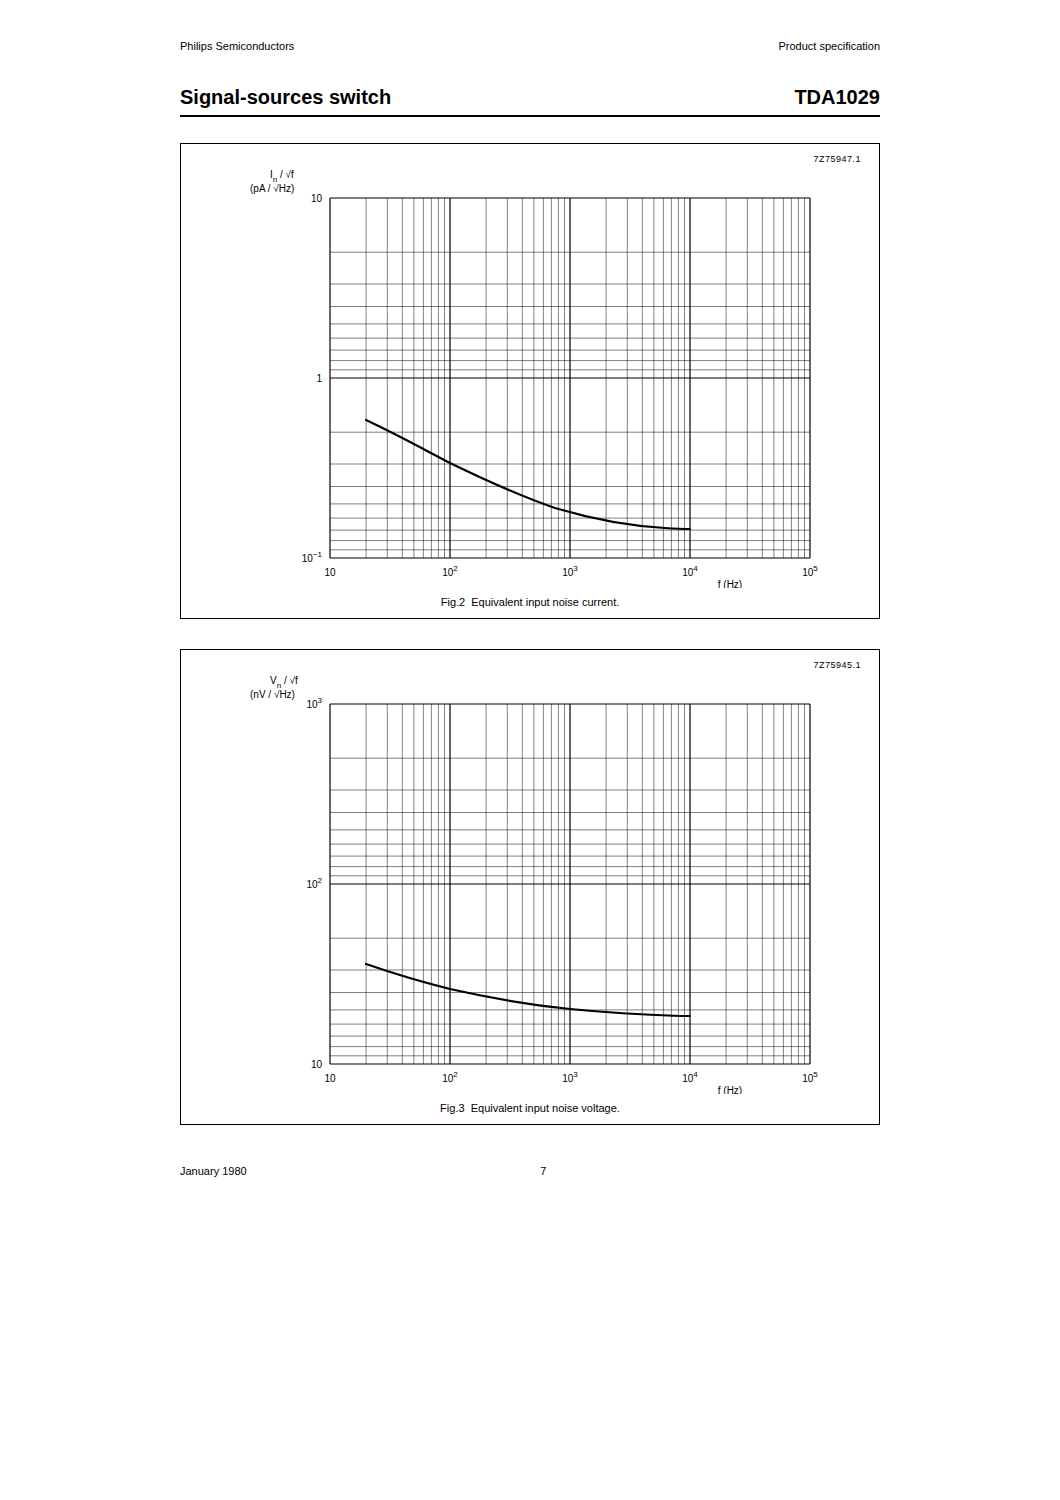Philips Semiconductors
Product specification
Signal-sources switch
TDA1029
7Z75947.1
Plot area: x from 120 to 600 (4 decades: 10 -> 1e5, 120 px per decade) y from 40 to 400 (2 decades: 10 -> 1e-1 top to bottom, 180 px per decade) 10 1 10−1 10 102 103 104 105 f (Hz) In / √f (pA / √Hz)
Fig.2 Equivalent input noise current.
7Z75945.1
103 102 10 10 102 103 104 105 f (Hz) Vn / √f (nV / √Hz)
Fig.3 Equivalent input noise voltage.
January 1980
7